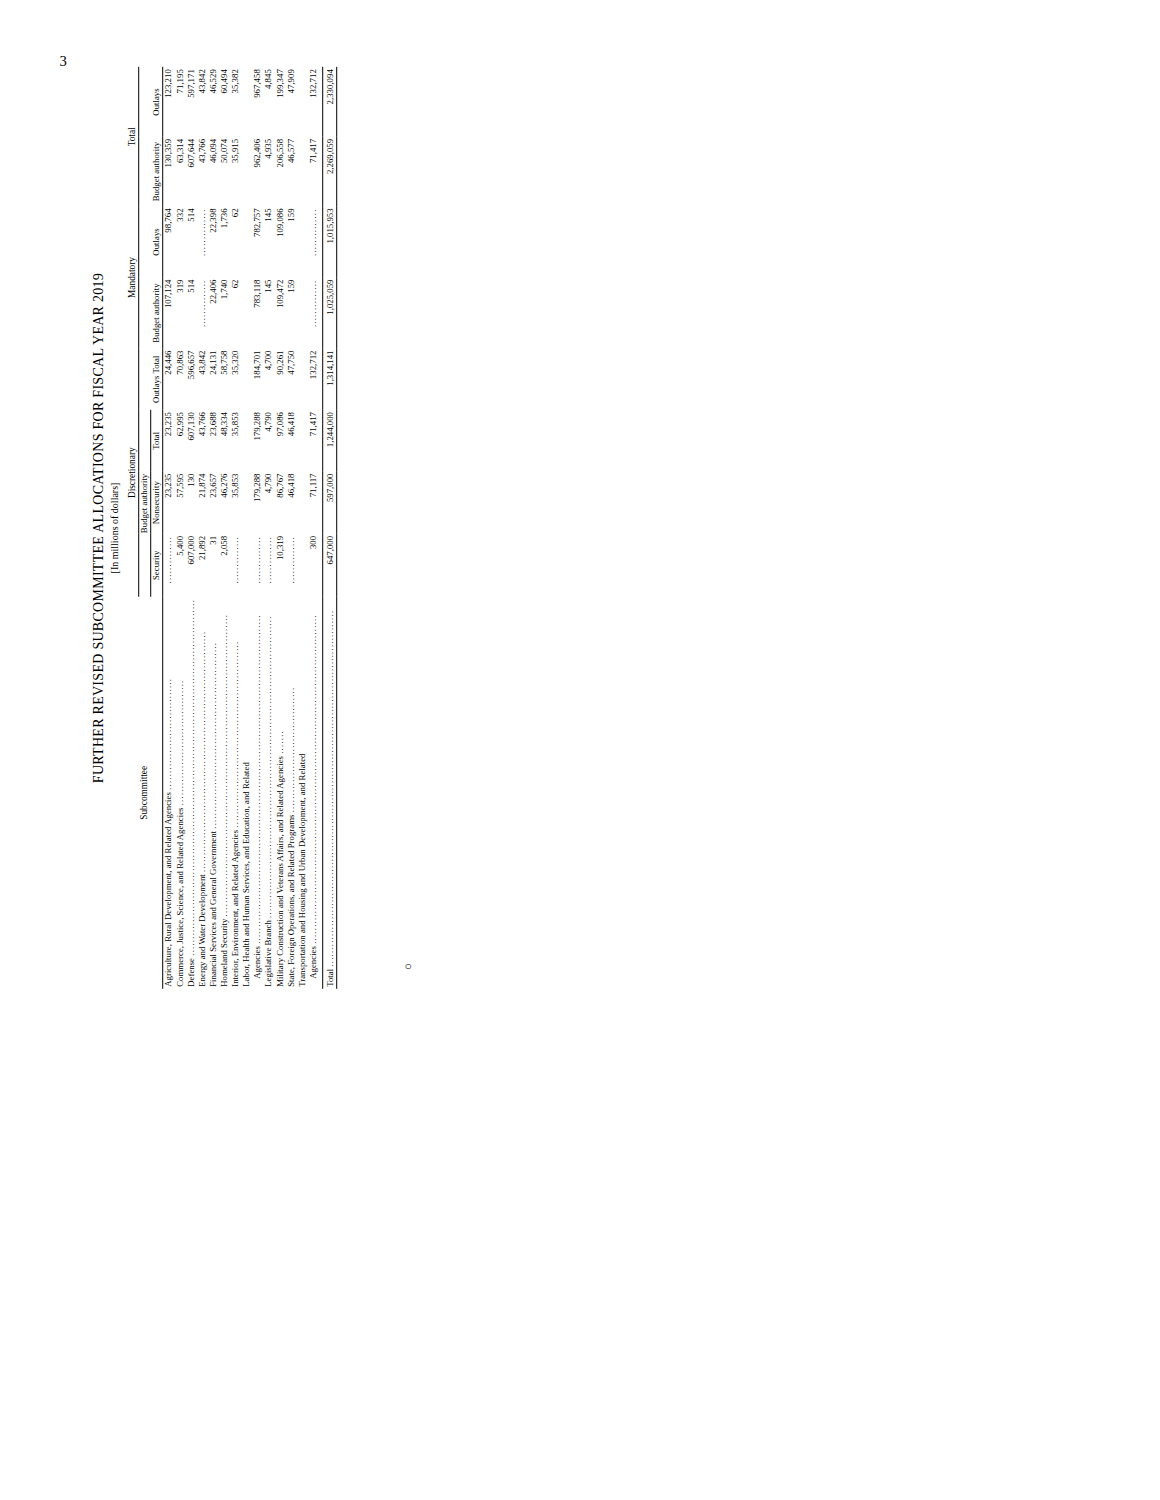3
FURTHER REVISED SUBCOMMITTEE ALLOCATIONS FOR FISCAL YEAR 2019
[In millions of dollars]
| Subcommittee | Discretionary | Mandatory | Total |
| --- | --- | --- | --- |
| Budget authority | Outlays Total | Budget authority | Outlays | Budget authority | Outlays |
| Security | Nonsecurity | Total |
| Agriculture, Rural Development, and Related Agencies ................................. | .............. | 23,235 | 23,235 | 24,446 | 107,124 | 98,764 | 130,359 | 123,210 |
| Commerce, Justice, Science, and Related Agencies ..................................... | 5,400 | 57,595 | 62,995 | 70,863 | 319 | 332 | 63,314 | 71,195 |
| Defense ......................................................................................................... | 607,000 | 130 | 607,130 | 596,657 | 514 | 514 | 607,644 | 597,171 |
| Energy and Water Development ....................................................................... | 21,892 | 21,874 | 43,766 | 43,842 | .............. | .............. | 43,766 | 43,842 |
| Financial Services and General Government ....................................................... | 31 | 23,657 | 23,688 | 24,131 | 22,406 | 22,398 | 46,094 | 46,529 |
| Homeland Security ......................................................................................... | 2,058 | 46,276 | 48,334 | 58,758 | 1,740 | 1,736 | 50,074 | 60,494 |
| Interior, Environment, and Related Agencies ....................................................... | .............. | 35,853 | 35,853 | 35,320 | 62 | 62 | 35,915 | 35,382 |
| Labor, Health and Human Services, and Education, and Related | | | | | | | | |
| Agencies ................................................................................................. | .............. | 179,288 | 179,288 | 184,701 | 783,118 | 782,757 | 962,406 | 967,458 |
| Legislative Branch ......................................................................................... | .............. | 4,790 | 4,790 | 4,700 | 145 | 145 | 4,935 | 4,845 |
| Military Construction and Veterans Affairs, and Related Agencies ....... | 10,319 | 86,767 | 97,086 | 90,261 | 109,472 | 109,086 | 206,558 | 199,347 |
| State, Foreign Operations, and Related Programs ..................................... | .............. | 46,418 | 46,418 | 47,750 | 159 | 159 | 46,577 | 47,909 |
| Transportation and Housing and Urban Development, and Related | | | | | | | | |
| Agencies ................................................................................................. | 300 | 71,117 | 71,417 | 132,712 | .............. | .............. | 71,417 | 132,712 |
| Total ......................................................................................................... | 647,000 | 597,000 | 1,244,000 | 1,314,141 | 1,025,059 | 1,015,953 | 2,269,059 | 2,330,094 |
○